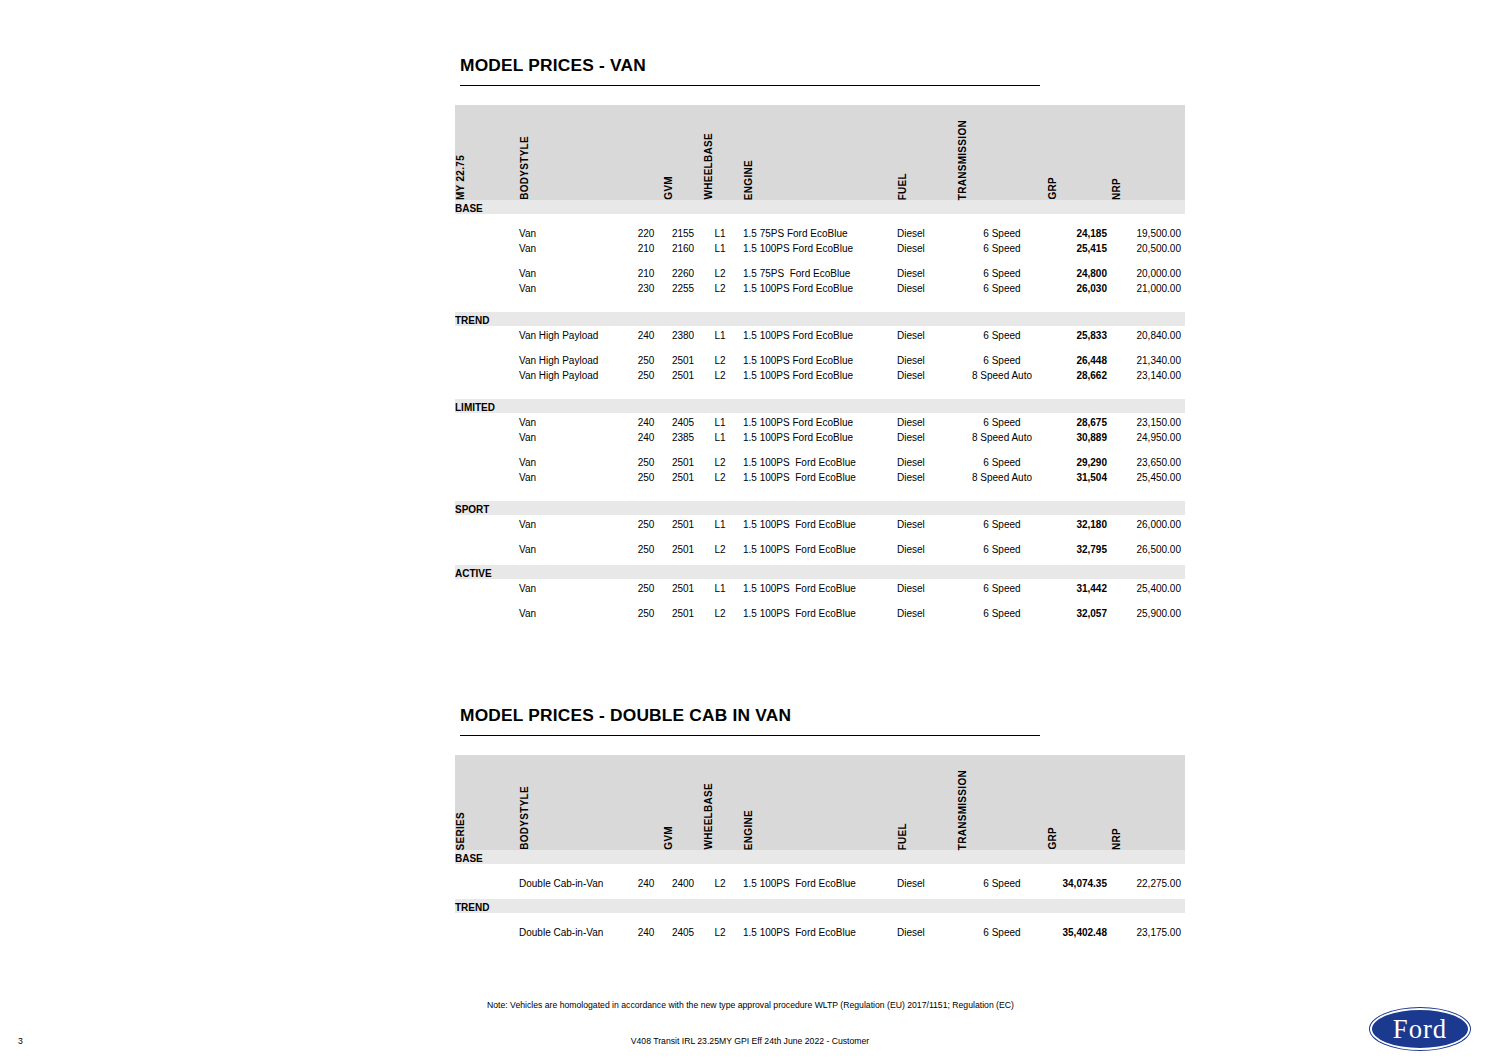MODEL PRICES - VAN
| MY 22.75 | BODYSTYLE | | GVM | WHEELBASE | ENGINE | FUEL | TRANSMISSION | GRP | NRP |
| BASE |
| | Van | 220 | 2155 | L1 | 1.5 75PS Ford EcoBlue | Diesel | 6 Speed | 24,185 | 19,500.00 |
| | Van | 210 | 2160 | L1 | 1.5 100PS Ford EcoBlue | Diesel | 6 Speed | 25,415 | 20,500.00 |
| | Van | 210 | 2260 | L2 | 1.5 75PS Ford EcoBlue | Diesel | 6 Speed | 24,800 | 20,000.00 |
| | Van | 230 | 2255 | L2 | 1.5 100PS Ford EcoBlue | Diesel | 6 Speed | 26,030 | 21,000.00 |
| TREND |
| | Van High Payload | 240 | 2380 | L1 | 1.5 100PS Ford EcoBlue | Diesel | 6 Speed | 25,833 | 20,840.00 |
| | Van High Payload | 250 | 2501 | L2 | 1.5 100PS Ford EcoBlue | Diesel | 6 Speed | 26,448 | 21,340.00 |
| | Van High Payload | 250 | 2501 | L2 | 1.5 100PS Ford EcoBlue | Diesel | 8 Speed Auto | 28,662 | 23,140.00 |
| LIMITED |
| | Van | 240 | 2405 | L1 | 1.5 100PS Ford EcoBlue | Diesel | 6 Speed | 28,675 | 23,150.00 |
| | Van | 240 | 2385 | L1 | 1.5 100PS Ford EcoBlue | Diesel | 8 Speed Auto | 30,889 | 24,950.00 |
| | Van | 250 | 2501 | L2 | 1.5 100PS Ford EcoBlue | Diesel | 6 Speed | 29,290 | 23,650.00 |
| | Van | 250 | 2501 | L2 | 1.5 100PS Ford EcoBlue | Diesel | 8 Speed Auto | 31,504 | 25,450.00 |
| SPORT |
| | Van | 250 | 2501 | L1 | 1.5 100PS Ford EcoBlue | Diesel | 6 Speed | 32,180 | 26,000.00 |
| | Van | 250 | 2501 | L2 | 1.5 100PS Ford EcoBlue | Diesel | 6 Speed | 32,795 | 26,500.00 |
| ACTIVE |
| | Van | 250 | 2501 | L1 | 1.5 100PS Ford EcoBlue | Diesel | 6 Speed | 31,442 | 25,400.00 |
| | Van | 250 | 2501 | L2 | 1.5 100PS Ford EcoBlue | Diesel | 6 Speed | 32,057 | 25,900.00 |
MODEL PRICES - DOUBLE CAB IN VAN
| SERIES | BODYSTYLE | | GVM | WHEELBASE | ENGINE | FUEL | TRANSMISSION | GRP | NRP |
| BASE |
| | Double Cab-in-Van | 240 | 2400 | L2 | 1.5 100PS Ford EcoBlue | Diesel | 6 Speed | 34,074.35 | 22,275.00 |
| TREND |
| | Double Cab-in-Van | 240 | 2405 | L2 | 1.5 100PS Ford EcoBlue | Diesel | 6 Speed | 35,402.48 | 23,175.00 |
Note: Vehicles are homologated in accordance with the new type approval procedure WLTP (Regulation (EU) 2017/1151; Regulation (EC)
3
V408 Transit IRL 23.25MY GPI Eff 24th June 2022 - Customer
Ford